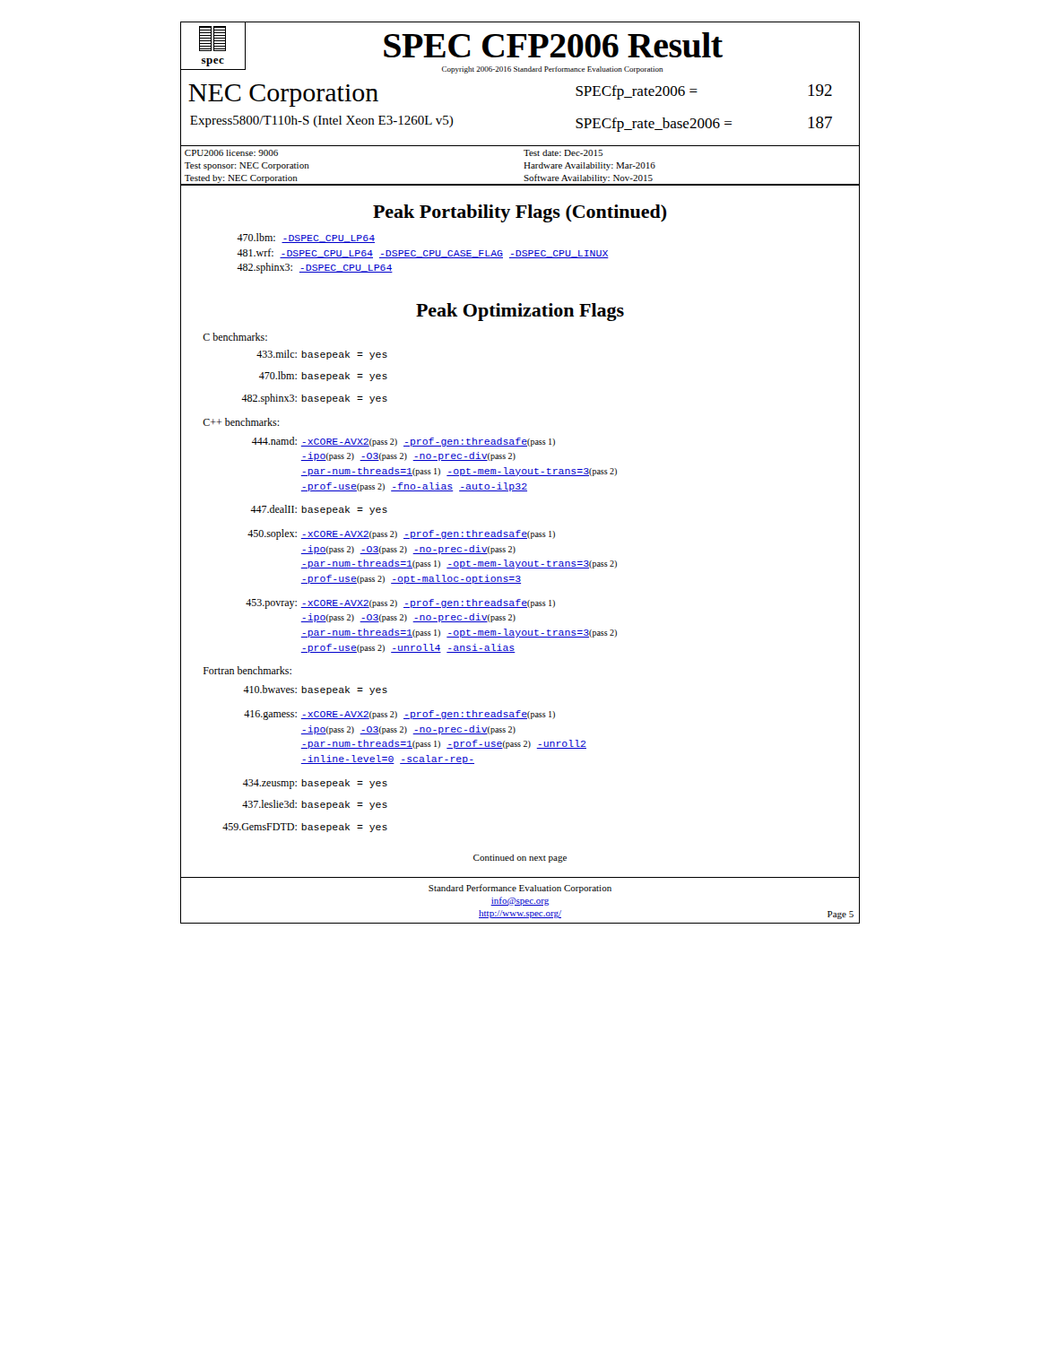spec
SPEC CFP2006 Result
Copyright 2006-2016 Standard Performance Evaluation Corporation
NEC Corporation
Express5800/T110h-S (Intel Xeon E3-1260L v5)
SPECfp_rate2006 =192
SPECfp_rate_base2006 =187
| CPU2006 license: 9006 | Test date: Dec-2015 |
| Test sponsor: NEC Corporation | Hardware Availability: Mar-2016 |
| Tested by: NEC Corporation | Software Availability: Nov-2015 |
Peak Portability Flags (Continued)
470.lbm: -DSPEC_CPU_LP64
481.wrf: -DSPEC_CPU_LP64 -DSPEC_CPU_CASE_FLAG -DSPEC_CPU_LINUX
482.sphinx3: -DSPEC_CPU_LP64
Peak Optimization Flags
C benchmarks:
433.milc:
basepeak = yes
470.lbm:
basepeak = yes
482.sphinx3:
basepeak = yes
C++ benchmarks:
444.namd:
-xCORE-AVX2(pass 2) -prof-gen:threadsafe(pass 1)
-ipo(pass 2) -O3(pass 2) -no-prec-div(pass 2)
-par-num-threads=1(pass 1) -opt-mem-layout-trans=3(pass 2)
-prof-use(pass 2) -fno-alias -auto-ilp32
447.dealII:
basepeak = yes
450.soplex:
-xCORE-AVX2(pass 2) -prof-gen:threadsafe(pass 1)
-ipo(pass 2) -O3(pass 2) -no-prec-div(pass 2)
-par-num-threads=1(pass 1) -opt-mem-layout-trans=3(pass 2)
-prof-use(pass 2) -opt-malloc-options=3
453.povray:
-xCORE-AVX2(pass 2) -prof-gen:threadsafe(pass 1)
-ipo(pass 2) -O3(pass 2) -no-prec-div(pass 2)
-par-num-threads=1(pass 1) -opt-mem-layout-trans=3(pass 2)
-prof-use(pass 2) -unroll4 -ansi-alias
Fortran benchmarks:
410.bwaves:
basepeak = yes
416.gamess:
-xCORE-AVX2(pass 2) -prof-gen:threadsafe(pass 1)
-ipo(pass 2) -O3(pass 2) -no-prec-div(pass 2)
-par-num-threads=1(pass 1) -prof-use(pass 2) -unroll2
-inline-level=0 -scalar-rep-
434.zeusmp:
basepeak = yes
437.leslie3d:
basepeak = yes
459.GemsFDTD:
basepeak = yes
Continued on next page
Standard Performance Evaluation Corporation
info@spec.org
http://www.spec.org/
Page 5